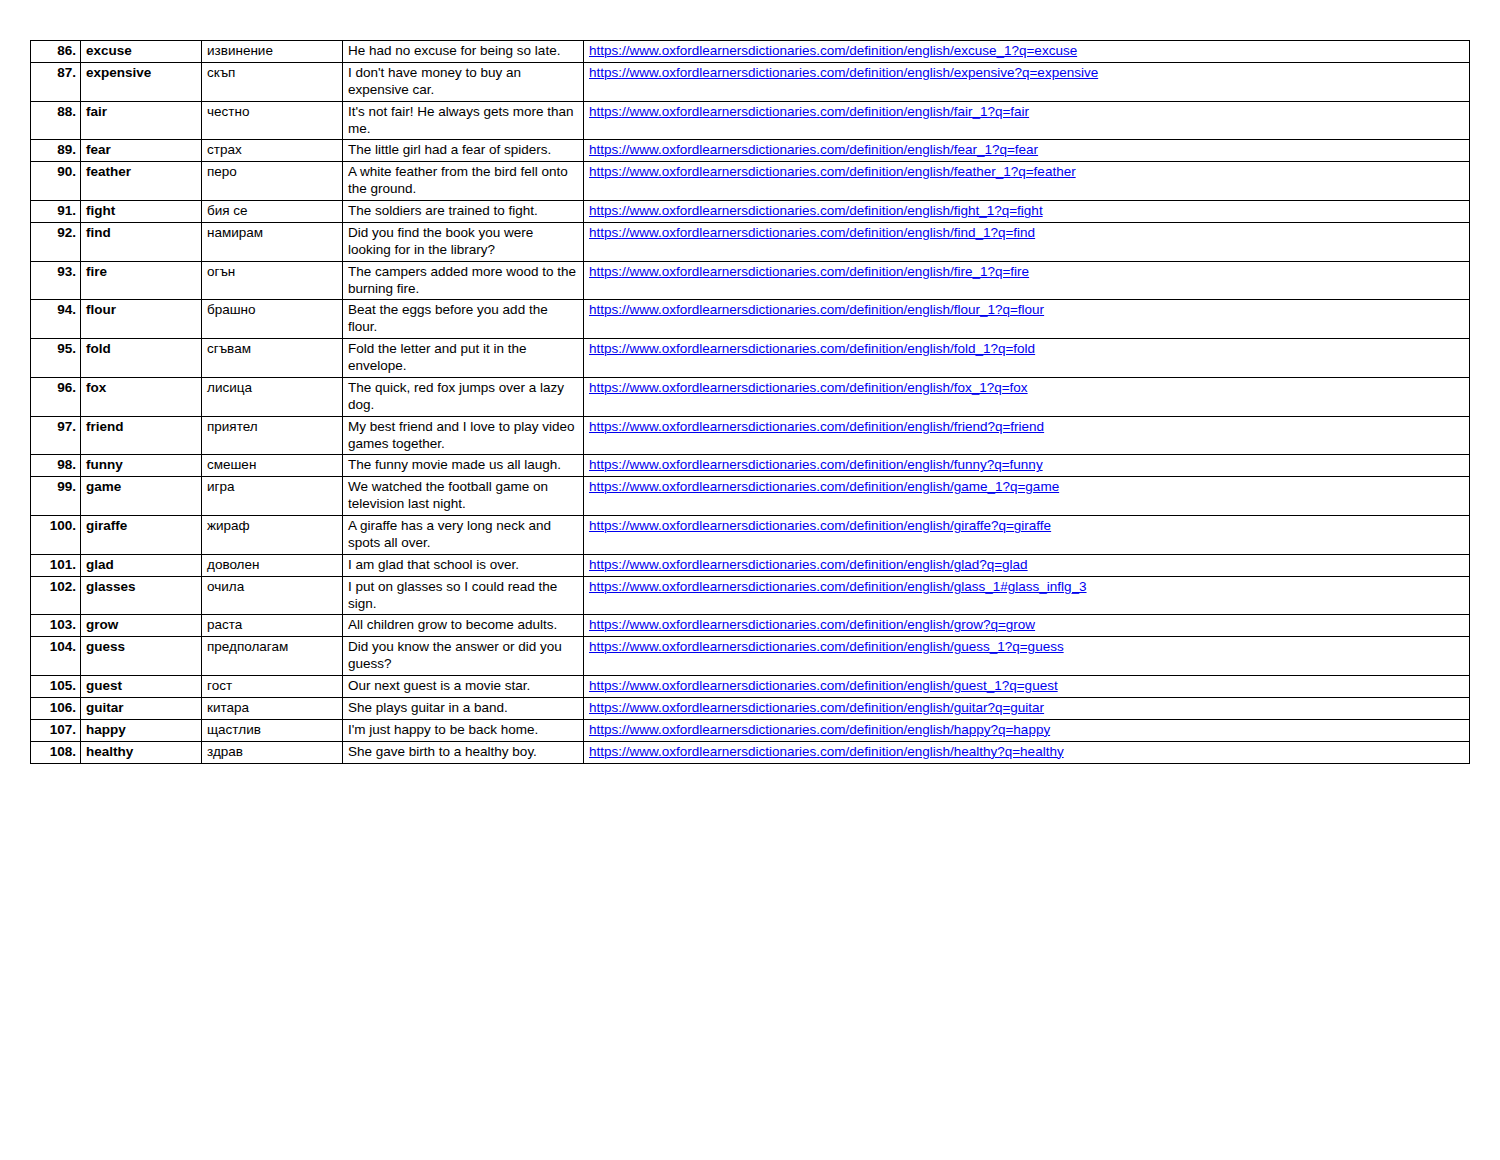| 86. | excuse | извинение | He had no excuse for being so late. | https://www.oxfordlearnersdictionaries.com/definition/english/excuse_1?q=excuse |
| 87. | expensive | скъп | I don't have money to buy an expensive car. | https://www.oxfordlearnersdictionaries.com/definition/english/expensive?q=expensive |
| 88. | fair | честно | It's not fair! He always gets more than me. | https://www.oxfordlearnersdictionaries.com/definition/english/fair_1?q=fair |
| 89. | fear | страх | The little girl had a fear of spiders. | https://www.oxfordlearnersdictionaries.com/definition/english/fear_1?q=fear |
| 90. | feather | перо | A white feather from the bird fell onto the ground. | https://www.oxfordlearnersdictionaries.com/definition/english/feather_1?q=feather |
| 91. | fight | бия се | The soldiers are trained to fight. | https://www.oxfordlearnersdictionaries.com/definition/english/fight_1?q=fight |
| 92. | find | намирам | Did you find the book you were looking for in the library? | https://www.oxfordlearnersdictionaries.com/definition/english/find_1?q=find |
| 93. | fire | огън | The campers added more wood to the burning fire. | https://www.oxfordlearnersdictionaries.com/definition/english/fire_1?q=fire |
| 94. | flour | брашно | Beat the eggs before you add the flour. | https://www.oxfordlearnersdictionaries.com/definition/english/flour_1?q=flour |
| 95. | fold | сгъвам | Fold the letter and put it in the envelope. | https://www.oxfordlearnersdictionaries.com/definition/english/fold_1?q=fold |
| 96. | fox | лисица | The quick, red fox jumps over a lazy dog. | https://www.oxfordlearnersdictionaries.com/definition/english/fox_1?q=fox |
| 97. | friend | приятел | My best friend and I love to play video games together. | https://www.oxfordlearnersdictionaries.com/definition/english/friend?q=friend |
| 98. | funny | смешен | The funny movie made us all laugh. | https://www.oxfordlearnersdictionaries.com/definition/english/funny?q=funny |
| 99. | game | игра | We watched the football game on television last night. | https://www.oxfordlearnersdictionaries.com/definition/english/game_1?q=game |
| 100. | giraffe | жираф | A giraffe has a very long neck and spots all over. | https://www.oxfordlearnersdictionaries.com/definition/english/giraffe?q=giraffe |
| 101. | glad | доволен | I am glad that school is over. | https://www.oxfordlearnersdictionaries.com/definition/english/glad?q=glad |
| 102. | glasses | очила | I put on glasses so I could read the sign. | https://www.oxfordlearnersdictionaries.com/definition/english/glass_1#glass_inflg_3 |
| 103. | grow | раста | All children grow to become adults. | https://www.oxfordlearnersdictionaries.com/definition/english/grow?q=grow |
| 104. | guess | предполагам | Did you know the answer or did you guess? | https://www.oxfordlearnersdictionaries.com/definition/english/guess_1?q=guess |
| 105. | guest | гост | Our next guest is a movie star. | https://www.oxfordlearnersdictionaries.com/definition/english/guest_1?q=guest |
| 106. | guitar | китара | She plays guitar in a band. | https://www.oxfordlearnersdictionaries.com/definition/english/guitar?q=guitar |
| 107. | happy | щастлив | I'm just happy to be back home. | https://www.oxfordlearnersdictionaries.com/definition/english/happy?q=happy |
| 108. | healthy | здрав | She gave birth to a healthy boy. | https://www.oxfordlearnersdictionaries.com/definition/english/healthy?q=healthy |